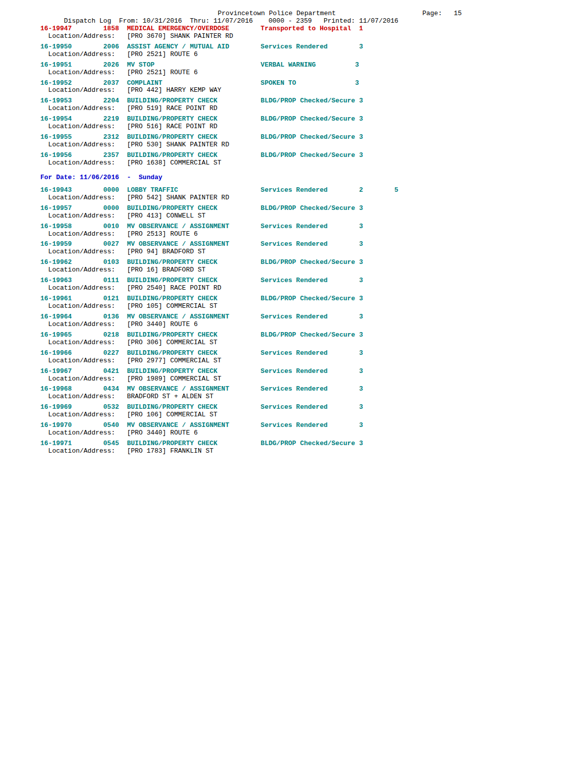Provincetown Police Department                      Page:   15
      Dispatch Log  From: 10/31/2016  Thru: 11/07/2016    0000 - 2359   Printed: 11/07/2016
16-19947        1858  MEDICAL EMERGENCY/OVERDOSE        Transported to Hospital  1
  Location/Address:   [PRO 3670] SHANK PAINTER RD
16-19950        2006  ASSIST AGENCY / MUTUAL AID        Services Rendered        3
  Location/Address:   [PRO 2521] ROUTE 6
16-19951        2026  MV STOP                           VERBAL WARNING          3
  Location/Address:   [PRO 2521] ROUTE 6
16-19952        2037  COMPLAINT                         SPOKEN TO               3
  Location/Address:   [PRO 442] HARRY KEMP WAY
16-19953        2204  BUILDING/PROPERTY CHECK           BLDG/PROP Checked/Secure 3
  Location/Address:   [PRO 519] RACE POINT RD
16-19954        2219  BUILDING/PROPERTY CHECK           BLDG/PROP Checked/Secure 3
  Location/Address:   [PRO 516] RACE POINT RD
16-19955        2312  BUILDING/PROPERTY CHECK           BLDG/PROP Checked/Secure 3
  Location/Address:   [PRO 530] SHANK PAINTER RD
16-19956        2357  BUILDING/PROPERTY CHECK           BLDG/PROP Checked/Secure 3
  Location/Address:   [PRO 1638] COMMERCIAL ST
For Date: 11/06/2016  -  Sunday
16-19943        0000  LOBBY TRAFFIC                     Services Rendered        2        5
  Location/Address:   [PRO 542] SHANK PAINTER RD
16-19957        0000  BUILDING/PROPERTY CHECK           BLDG/PROP Checked/Secure 3
  Location/Address:   [PRO 413] CONWELL ST
16-19958        0010  MV OBSERVANCE / ASSIGNMENT        Services Rendered        3
  Location/Address:   [PRO 2513] ROUTE 6
16-19959        0027  MV OBSERVANCE / ASSIGNMENT        Services Rendered        3
  Location/Address:   [PRO 94] BRADFORD ST
16-19962        0103  BUILDING/PROPERTY CHECK           BLDG/PROP Checked/Secure 3
  Location/Address:   [PRO 16] BRADFORD ST
16-19963        0111  BUILDING/PROPERTY CHECK           Services Rendered        3
  Location/Address:   [PRO 2540] RACE POINT RD
16-19961        0121  BUILDING/PROPERTY CHECK           BLDG/PROP Checked/Secure 3
  Location/Address:   [PRO 105] COMMERCIAL ST
16-19964        0136  MV OBSERVANCE / ASSIGNMENT        Services Rendered        3
  Location/Address:   [PRO 3440] ROUTE 6
16-19965        0218  BUILDING/PROPERTY CHECK           BLDG/PROP Checked/Secure 3
  Location/Address:   [PRO 306] COMMERCIAL ST
16-19966        0227  BUILDING/PROPERTY CHECK           Services Rendered        3
  Location/Address:   [PRO 2977] COMMERCIAL ST
16-19967        0421  BUILDING/PROPERTY CHECK           Services Rendered        3
  Location/Address:   [PRO 1989] COMMERCIAL ST
16-19968        0434  MV OBSERVANCE / ASSIGNMENT        Services Rendered        3
  Location/Address:   BRADFORD ST + ALDEN ST
16-19969        0532  BUILDING/PROPERTY CHECK           Services Rendered        3
  Location/Address:   [PRO 106] COMMERCIAL ST
16-19970        0540  MV OBSERVANCE / ASSIGNMENT        Services Rendered        3
  Location/Address:   [PRO 3440] ROUTE 6
16-19971        0545  BUILDING/PROPERTY CHECK           BLDG/PROP Checked/Secure 3
  Location/Address:   [PRO 1783] FRANKLIN ST